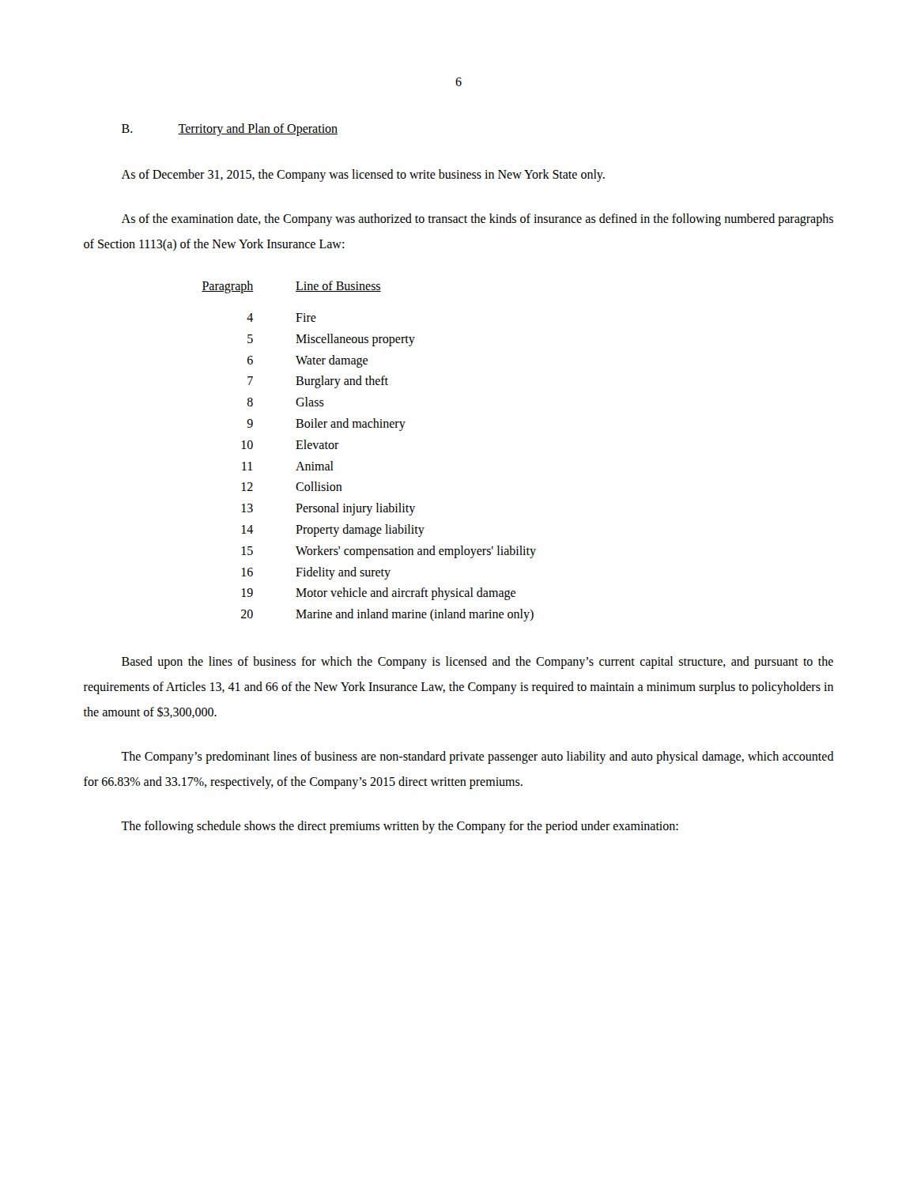6
B. Territory and Plan of Operation
As of December 31, 2015, the Company was licensed to write business in New York State only.
As of the examination date, the Company was authorized to transact the kinds of insurance as defined in the following numbered paragraphs of Section 1113(a) of the New York Insurance Law:
| Paragraph | Line of Business |
| --- | --- |
| 4 | Fire |
| 5 | Miscellaneous property |
| 6 | Water damage |
| 7 | Burglary and theft |
| 8 | Glass |
| 9 | Boiler and machinery |
| 10 | Elevator |
| 11 | Animal |
| 12 | Collision |
| 13 | Personal injury liability |
| 14 | Property damage liability |
| 15 | Workers' compensation and employers' liability |
| 16 | Fidelity and surety |
| 19 | Motor vehicle and aircraft physical damage |
| 20 | Marine and inland marine (inland marine only) |
Based upon the lines of business for which the Company is licensed and the Company’s current capital structure, and pursuant to the requirements of Articles 13, 41 and 66 of the New York Insurance Law, the Company is required to maintain a minimum surplus to policyholders in the amount of $3,300,000.
The Company’s predominant lines of business are non-standard private passenger auto liability and auto physical damage, which accounted for 66.83% and 33.17%, respectively, of the Company’s 2015 direct written premiums.
The following schedule shows the direct premiums written by the Company for the period under examination: